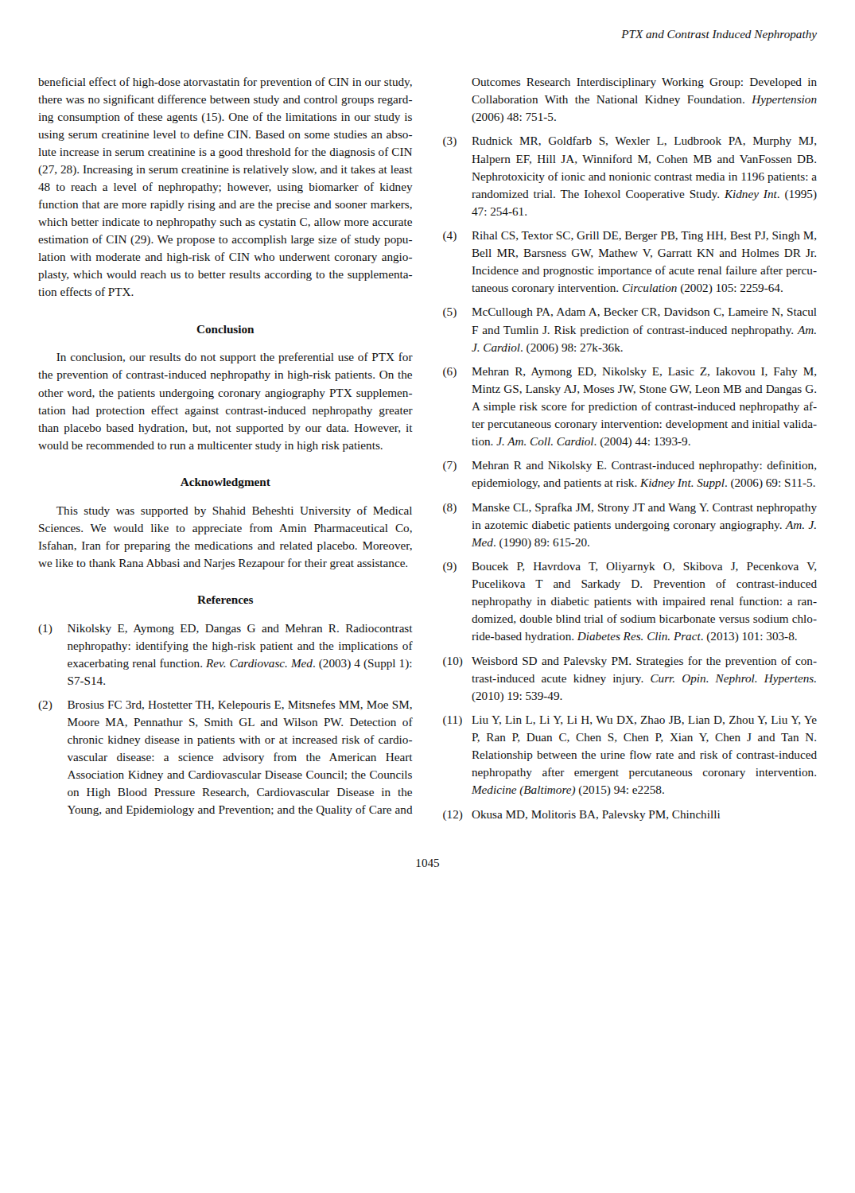PTX and Contrast Induced Nephropathy
beneficial effect of high-dose atorvastatin for prevention of CIN in our study, there was no significant difference between study and control groups regarding consumption of these agents (15). One of the limitations in our study is using serum creatinine level to define CIN. Based on some studies an absolute increase in serum creatinine is a good threshold for the diagnosis of CIN (27, 28). Increasing in serum creatinine is relatively slow, and it takes at least 48 to reach a level of nephropathy; however, using biomarker of kidney function that are more rapidly rising and are the precise and sooner markers, which better indicate to nephropathy such as cystatin C, allow more accurate estimation of CIN (29). We propose to accomplish large size of study population with moderate and high-risk of CIN who underwent coronary angioplasty, which would reach us to better results according to the supplementation effects of PTX.
Conclusion
In conclusion, our results do not support the preferential use of PTX for the prevention of contrast-induced nephropathy in high-risk patients. On the other word, the patients undergoing coronary angiography PTX supplementation had protection effect against contrast-induced nephropathy greater than placebo based hydration, but, not supported by our data. However, it would be recommended to run a multicenter study in high risk patients.
Acknowledgment
This study was supported by Shahid Beheshti University of Medical Sciences. We would like to appreciate from Amin Pharmaceutical Co, Isfahan, Iran for preparing the medications and related placebo. Moreover, we like to thank Rana Abbasi and Narjes Rezapour for their great assistance.
References
Nikolsky E, Aymong ED, Dangas G and Mehran R. Radiocontrast nephropathy: identifying the high-risk patient and the implications of exacerbating renal function. Rev. Cardiovasc. Med. (2003) 4 (Suppl 1): S7-S14.
Brosius FC 3rd, Hostetter TH, Kelepouris E, Mitsnefes MM, Moe SM, Moore MA, Pennathur S, Smith GL and Wilson PW. Detection of chronic kidney disease in patients with or at increased risk of cardiovascular disease: a science advisory from the American Heart Association Kidney and Cardiovascular Disease Council; the Councils on High Blood Pressure Research, Cardiovascular Disease in the Young, and Epidemiology and Prevention; and the Quality of Care and Outcomes Research Interdisciplinary Working Group: Developed in Collaboration With the National Kidney Foundation. Hypertension (2006) 48: 751-5.
Rudnick MR, Goldfarb S, Wexler L, Ludbrook PA, Murphy MJ, Halpern EF, Hill JA, Winniford M, Cohen MB and VanFossen DB. Nephrotoxicity of ionic and nonionic contrast media in 1196 patients: a randomized trial. The Iohexol Cooperative Study. Kidney Int. (1995) 47: 254-61.
Rihal CS, Textor SC, Grill DE, Berger PB, Ting HH, Best PJ, Singh M, Bell MR, Barsness GW, Mathew V, Garratt KN and Holmes DR Jr. Incidence and prognostic importance of acute renal failure after percutaneous coronary intervention. Circulation (2002) 105: 2259-64.
McCullough PA, Adam A, Becker CR, Davidson C, Lameire N, Stacul F and Tumlin J. Risk prediction of contrast-induced nephropathy. Am. J. Cardiol. (2006) 98: 27k-36k.
Mehran R, Aymong ED, Nikolsky E, Lasic Z, Iakovou I, Fahy M, Mintz GS, Lansky AJ, Moses JW, Stone GW, Leon MB and Dangas G. A simple risk score for prediction of contrast-induced nephropathy after percutaneous coronary intervention: development and initial validation. J. Am. Coll. Cardiol. (2004) 44: 1393-9.
Mehran R and Nikolsky E. Contrast-induced nephropathy: definition, epidemiology, and patients at risk. Kidney Int. Suppl. (2006) 69: S11-5.
Manske CL, Sprafka JM, Strony JT and Wang Y. Contrast nephropathy in azotemic diabetic patients undergoing coronary angiography. Am. J. Med. (1990) 89: 615-20.
Boucek P, Havrdova T, Oliyarnyk O, Skibova J, Pecenkova V, Pucelikova T and Sarkady D. Prevention of contrast-induced nephropathy in diabetic patients with impaired renal function: a randomized, double blind trial of sodium bicarbonate versus sodium chloride-based hydration. Diabetes Res. Clin. Pract. (2013) 101: 303-8.
Weisbord SD and Palevsky PM. Strategies for the prevention of contrast-induced acute kidney injury. Curr. Opin. Nephrol. Hypertens. (2010) 19: 539-49.
Liu Y, Lin L, Li Y, Li H, Wu DX, Zhao JB, Lian D, Zhou Y, Liu Y, Ye P, Ran P, Duan C, Chen S, Chen P, Xian Y, Chen J and Tan N. Relationship between the urine flow rate and risk of contrast-induced nephropathy after emergent percutaneous coronary intervention. Medicine (Baltimore) (2015) 94: e2258.
Okusa MD, Molitoris BA, Palevsky PM, Chinchilli
1045